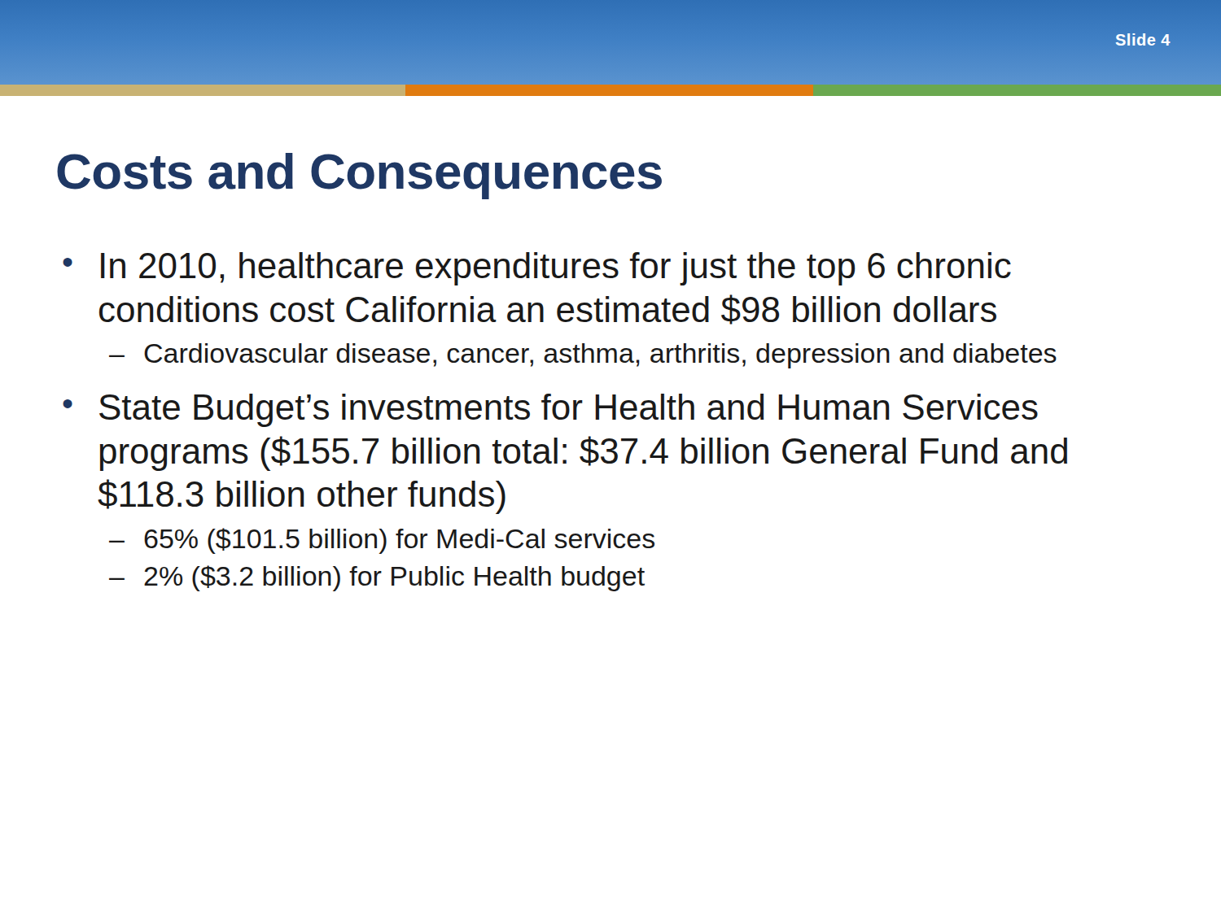Slide 4
Costs and Consequences
In 2010, healthcare expenditures for just the top 6 chronic conditions cost California an estimated $98 billion dollars
Cardiovascular disease, cancer, asthma, arthritis, depression and diabetes
State Budget’s investments for Health and Human Services programs ($155.7 billion total: $37.4 billion General Fund and $118.3 billion other funds)
65% ($101.5 billion) for Medi-Cal services
2% ($3.2 billion) for Public Health budget